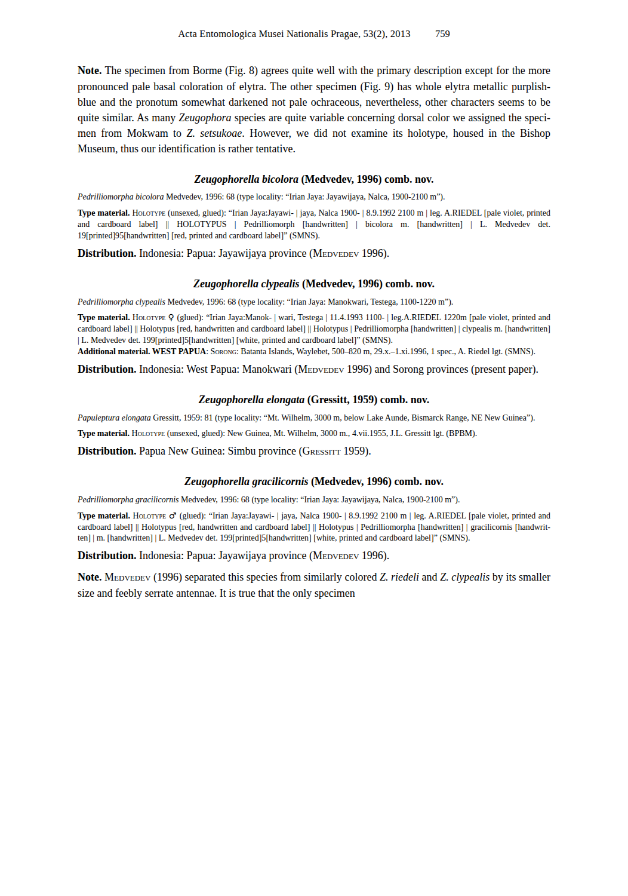Acta Entomologica Musei Nationalis Pragae, 53(2), 2013 759
Note. The specimen from Borme (Fig. 8) agrees quite well with the primary description except for the more pronounced pale basal coloration of elytra. The other specimen (Fig. 9) has whole elytra metallic purplish-blue and the pronotum somewhat darkened not pale ochraceous, nevertheless, other characters seems to be quite similar. As many Zeugophora species are quite variable concerning dorsal color we assigned the specimen from Mokwam to Z. setsukoae. However, we did not examine its holotype, housed in the Bishop Museum, thus our identification is rather tentative.
Zeugophorella bicolora (Medvedev, 1996) comb. nov.
Pedrilliomorpha bicolora Medvedev, 1996: 68 (type locality: “Irian Jaya: Jayawijaya, Nalca, 1900-2100 m”).
Type material. Holotype (unsexed, glued): “Irian Jaya:Jayawi- | jaya, Nalca 1900- | 8.9.1992 2100 m | leg. A.RIEDEL [pale violet, printed and cardboard label] || HOLOTYPUS | Pedrilliomorph [handwritten] | bicolora m. [handwritten] | L. Medvedev det. 19[printed]95[handwritten] [red, printed and cardboard label]” (SMNS).
Distribution. Indonesia: Papua: Jayawijaya province (Medvedev 1996).
Zeugophorella clypealis (Medvedev, 1996) comb. nov.
Pedrilliomorpha clypealis Medvedev, 1996: 68 (type locality: “Irian Jaya: Manokwari, Testega, 1100-1220 m”).
Type material. Holotype ♀ (glued): “Irian Jaya:Manok- | wari, Testega | 11.4.1993 1100- | leg.A.RIEDEL 1220m [pale violet, printed and cardboard label] || Holotypus [red, handwritten and cardboard label] || Holotypus | Pedrilliomorpha [handwritten] | clypealis m. [handwritten] | L. Medvedev det. 199[printed]5[handwritten] [white, printed and cardboard label]” (SMNS).
Additional material. WEST PAPUA: Sorong: Batanta Islands, Waylebet, 500–820 m, 29.x.–1.xi.1996, 1 spec., A. Riedel lgt. (SMNS).
Distribution. Indonesia: West Papua: Manokwari (Medvedev 1996) and Sorong provinces (present paper).
Zeugophorella elongata (Gressitt, 1959) comb. nov.
Papuleptura elongata Gressitt, 1959: 81 (type locality: “Mt. Wilhelm, 3000 m, below Lake Aunde, Bismarck Range, NE New Guinea”).
Type material. Holotype (unsexed, glued): New Guinea, Mt. Wilhelm, 3000 m., 4.vii.1955, J.L. Gressitt lgt. (BPBM).
Distribution. Papua New Guinea: Simbu province (Gressitt 1959).
Zeugophorella gracilicornis (Medvedev, 1996) comb. nov.
Pedrilliomorpha gracilicornis Medvedev, 1996: 68 (type locality: “Irian Jaya: Jayawijaya, Nalca, 1900-2100 m”).
Type material. Holotype ♂ (glued): “Irian Jaya:Jayawi- | jaya, Nalca 1900- | 8.9.1992 2100 m | leg. A.RIEDEL [pale violet, printed and cardboard label] || Holotypus [red, handwritten and cardboard label] || Holotypus | Pedrilliomorpha [handwritten] | gracilicornis [handwritten] | m. [handwritten] | L. Medvedev det. 199[printed]5[handwritten] [white, printed and cardboard label]” (SMNS).
Distribution. Indonesia: Papua: Jayawijaya province (Medvedev 1996).
Note. Medvedev (1996) separated this species from similarly colored Z. riedeli and Z. clypealis by its smaller size and feebly serrate antennae. It is true that the only specimen